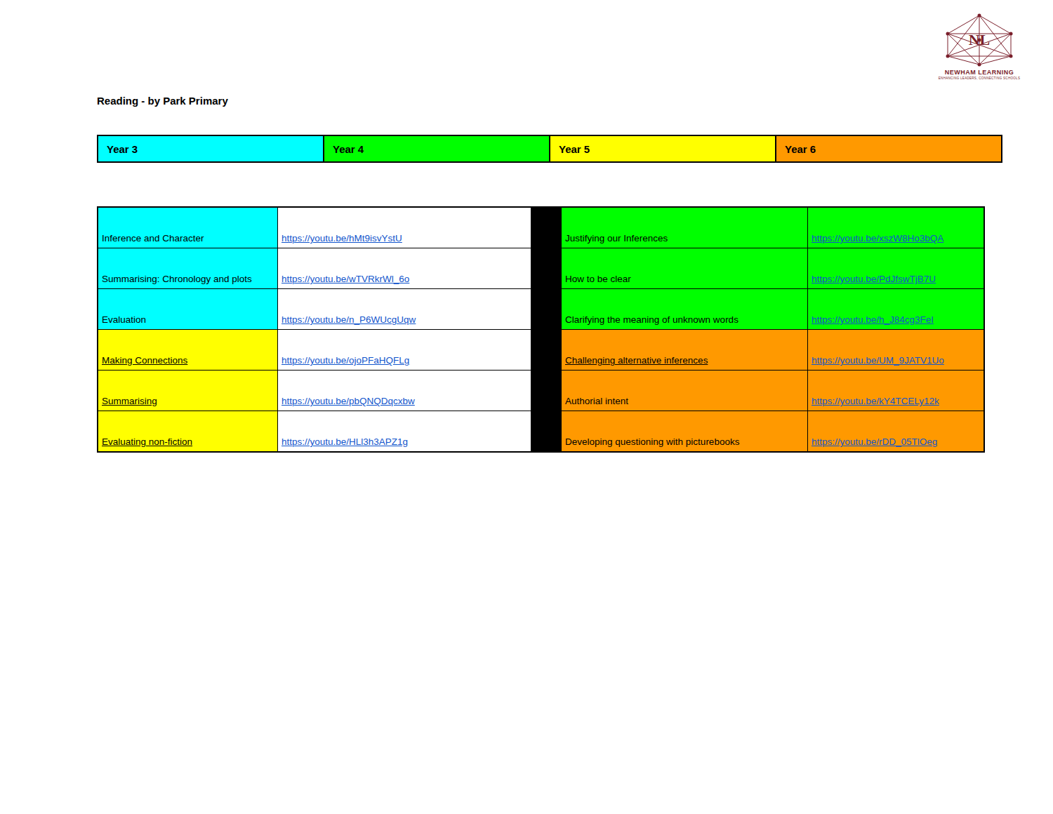NL
NEWHAM LEARNING
ENHANCING LEADERS, CONNECTING SCHOOLS
Reading - by Park Primary
| Year 3 | Year 4 | Year 5 | Year 6 |
| Inference and Character | https://youtu.be/hMt9isvYstU | | Justifying our Inferences | https://youtu.be/xszW8Ho3bQA |
| Summarising: Chronology and plots | https://youtu.be/wTVRkrWl_6o | How to be clear | https://youtu.be/PdJfswTjB7U |
| Evaluation | https://youtu.be/n_P6WUcgUqw | Clarifying the meaning of unknown words | https://youtu.be/h_J84cg3FeI |
| Making Connections | https://youtu.be/ojoPFaHQFLg | Challenging alternative inferences | https://youtu.be/UM_9JATV1Uo |
| Summarising | https://youtu.be/pbQNQDqcxbw | Authorial intent | https://youtu.be/kY4TCELy12k |
| Evaluating non-fiction | https://youtu.be/HLl3h3APZ1g | Developing questioning with picturebooks | https://youtu.be/rDD_05TlOeg |